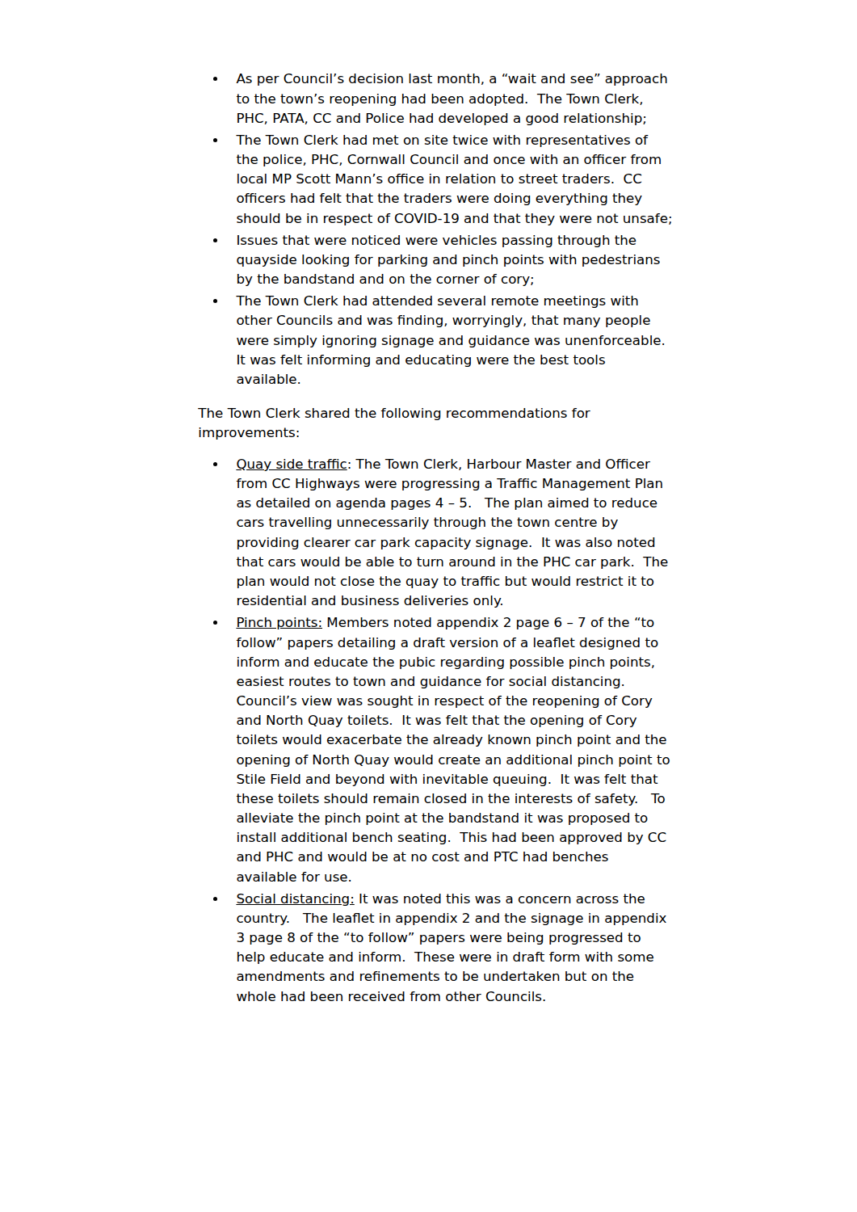As per Council’s decision last month, a “wait and see” approach to the town’s reopening had been adopted. The Town Clerk, PHC, PATA, CC and Police had developed a good relationship;
The Town Clerk had met on site twice with representatives of the police, PHC, Cornwall Council and once with an officer from local MP Scott Mann’s office in relation to street traders. CC officers had felt that the traders were doing everything they should be in respect of COVID-19 and that they were not unsafe;
Issues that were noticed were vehicles passing through the quayside looking for parking and pinch points with pedestrians by the bandstand and on the corner of cory;
The Town Clerk had attended several remote meetings with other Councils and was finding, worryingly, that many people were simply ignoring signage and guidance was unenforceable. It was felt informing and educating were the best tools available.
The Town Clerk shared the following recommendations for improvements:
Quay side traffic: The Town Clerk, Harbour Master and Officer from CC Highways were progressing a Traffic Management Plan as detailed on agenda pages 4 – 5. The plan aimed to reduce cars travelling unnecessarily through the town centre by providing clearer car park capacity signage. It was also noted that cars would be able to turn around in the PHC car park. The plan would not close the quay to traffic but would restrict it to residential and business deliveries only.
Pinch points: Members noted appendix 2 page 6 – 7 of the “to follow” papers detailing a draft version of a leaflet designed to inform and educate the pubic regarding possible pinch points, easiest routes to town and guidance for social distancing. Council’s view was sought in respect of the reopening of Cory and North Quay toilets. It was felt that the opening of Cory toilets would exacerbate the already known pinch point and the opening of North Quay would create an additional pinch point to Stile Field and beyond with inevitable queuing. It was felt that these toilets should remain closed in the interests of safety. To alleviate the pinch point at the bandstand it was proposed to install additional bench seating. This had been approved by CC and PHC and would be at no cost and PTC had benches available for use.
Social distancing: It was noted this was a concern across the country. The leaflet in appendix 2 and the signage in appendix 3 page 8 of the “to follow” papers were being progressed to help educate and inform. These were in draft form with some amendments and refinements to be undertaken but on the whole had been received from other Councils.